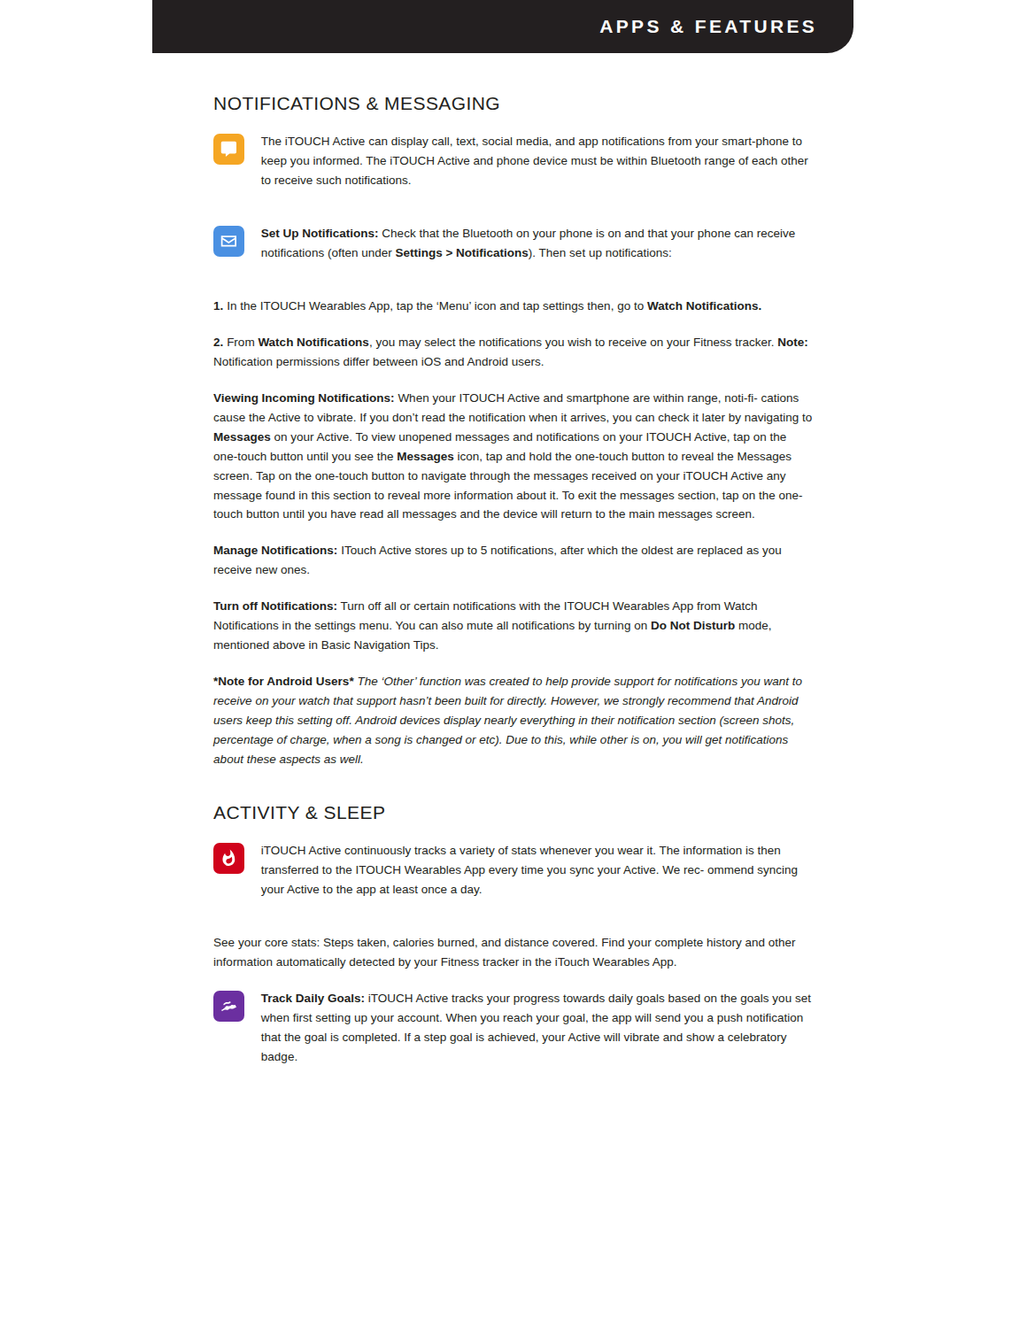Apps & Features
NOTIFICATIONS & MESSAGING
The iTOUCH Active can display call, text, social media, and app notifications from your smart-phone to keep you informed. The iTOUCH Active and phone device must be within Bluetooth range of each other to receive such notifications.
Set Up Notifications: Check that the Bluetooth on your phone is on and that your phone can receive notifications (often under Settings > Notifications). Then set up notifications:
1. In the ITOUCH Wearables App, tap the ‘Menu’ icon and tap settings then, go to Watch Notifications.
2. From Watch Notifications, you may select the notifications you wish to receive on your Fitness tracker. Note: Notification permissions differ between iOS and Android users.
Viewing Incoming Notifications: When your ITOUCH Active and smartphone are within range, noti-fi- cations cause the Active to vibrate. If you don’t read the notification when it arrives, you can check it later by navigating to Messages on your Active. To view unopened messages and notifications on your ITOUCH Active, tap on the one-touch button until you see the Messages icon, tap and hold the one-touch button to reveal the Messages screen. Tap on the one-touch button to navigate through the messages received on your iTOUCH Active any message found in this section to reveal more information about it. To exit the messages section, tap on the one-touch button until you have read all messages and the device will return to the main messages screen.
Manage Notifications: ITouch Active stores up to 5 notifications, after which the oldest are replaced as you receive new ones.
Turn off Notifications: Turn off all or certain notifications with the ITOUCH Wearables App from Watch Notifications in the settings menu. You can also mute all notifications by turning on Do Not Disturb mode, mentioned above in Basic Navigation Tips.
*Note for Android Users* The ‘Other’ function was created to help provide support for notifications you want to receive on your watch that support hasn’t been built for directly. However, we strongly recommend that Android users keep this setting off. Android devices display nearly everything in their notification section (screen shots, percentage of charge, when a song is changed or etc). Due to this, while other is on, you will get notifications about these aspects as well.
ACTIVITY & SLEEP
iTOUCH Active continuously tracks a variety of stats whenever you wear it. The information is then transferred to the ITOUCH Wearables App every time you sync your Active. We rec- ommend syncing your Active to the app at least once a day.
See your core stats: Steps taken, calories burned, and distance covered. Find your complete history and other information automatically detected by your Fitness tracker in the iTouch Wearables App.
Track Daily Goals: iTOUCH Active tracks your progress towards daily goals based on the goals you set when first setting up your account. When you reach your goal, the app will send you a push notification that the goal is completed. If a step goal is achieved, your Active will vibrate and show a celebratory badge.